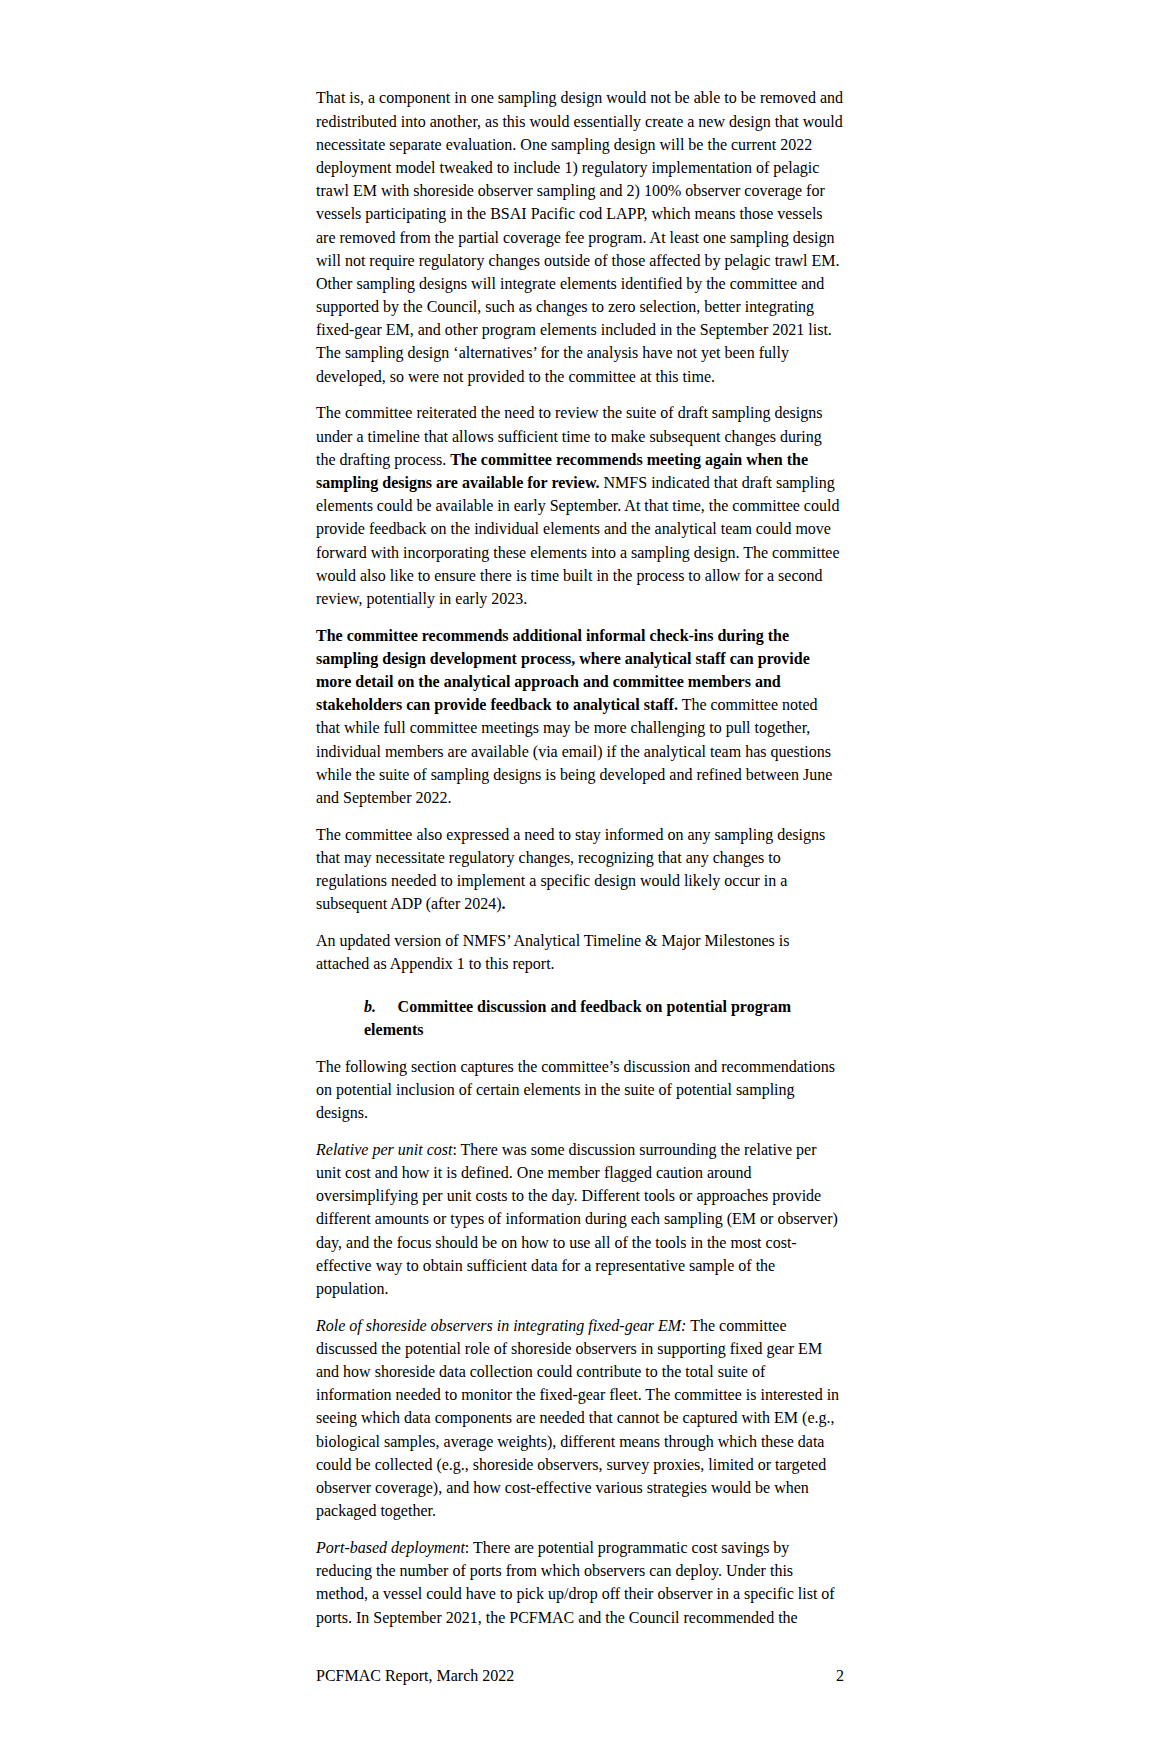That is, a component in one sampling design would not be able to be removed and redistributed into another, as this would essentially create a new design that would necessitate separate evaluation. One sampling design will be the current 2022 deployment model tweaked to include 1) regulatory implementation of pelagic trawl EM with shoreside observer sampling and 2) 100% observer coverage for vessels participating in the BSAI Pacific cod LAPP, which means those vessels are removed from the partial coverage fee program. At least one sampling design will not require regulatory changes outside of those affected by pelagic trawl EM. Other sampling designs will integrate elements identified by the committee and supported by the Council, such as changes to zero selection, better integrating fixed-gear EM, and other program elements included in the September 2021 list. The sampling design ‘alternatives’ for the analysis have not yet been fully developed, so were not provided to the committee at this time.
The committee reiterated the need to review the suite of draft sampling designs under a timeline that allows sufficient time to make subsequent changes during the drafting process. The committee recommends meeting again when the sampling designs are available for review. NMFS indicated that draft sampling elements could be available in early September. At that time, the committee could provide feedback on the individual elements and the analytical team could move forward with incorporating these elements into a sampling design. The committee would also like to ensure there is time built in the process to allow for a second review, potentially in early 2023.
The committee recommends additional informal check-ins during the sampling design development process, where analytical staff can provide more detail on the analytical approach and committee members and stakeholders can provide feedback to analytical staff. The committee noted that while full committee meetings may be more challenging to pull together, individual members are available (via email) if the analytical team has questions while the suite of sampling designs is being developed and refined between June and September 2022.
The committee also expressed a need to stay informed on any sampling designs that may necessitate regulatory changes, recognizing that any changes to regulations needed to implement a specific design would likely occur in a subsequent ADP (after 2024).
An updated version of NMFS’ Analytical Timeline & Major Milestones is attached as Appendix 1 to this report.
b. Committee discussion and feedback on potential program elements
The following section captures the committee’s discussion and recommendations on potential inclusion of certain elements in the suite of potential sampling designs.
Relative per unit cost: There was some discussion surrounding the relative per unit cost and how it is defined. One member flagged caution around oversimplifying per unit costs to the day. Different tools or approaches provide different amounts or types of information during each sampling (EM or observer) day, and the focus should be on how to use all of the tools in the most cost-effective way to obtain sufficient data for a representative sample of the population.
Role of shoreside observers in integrating fixed-gear EM: The committee discussed the potential role of shoreside observers in supporting fixed gear EM and how shoreside data collection could contribute to the total suite of information needed to monitor the fixed-gear fleet. The committee is interested in seeing which data components are needed that cannot be captured with EM (e.g., biological samples, average weights), different means through which these data could be collected (e.g., shoreside observers, survey proxies, limited or targeted observer coverage), and how cost-effective various strategies would be when packaged together.
Port-based deployment: There are potential programmatic cost savings by reducing the number of ports from which observers can deploy. Under this method, a vessel could have to pick up/drop off their observer in a specific list of ports. In September 2021, the PCFMAC and the Council recommended the
PCFMAC Report, March 2022 2